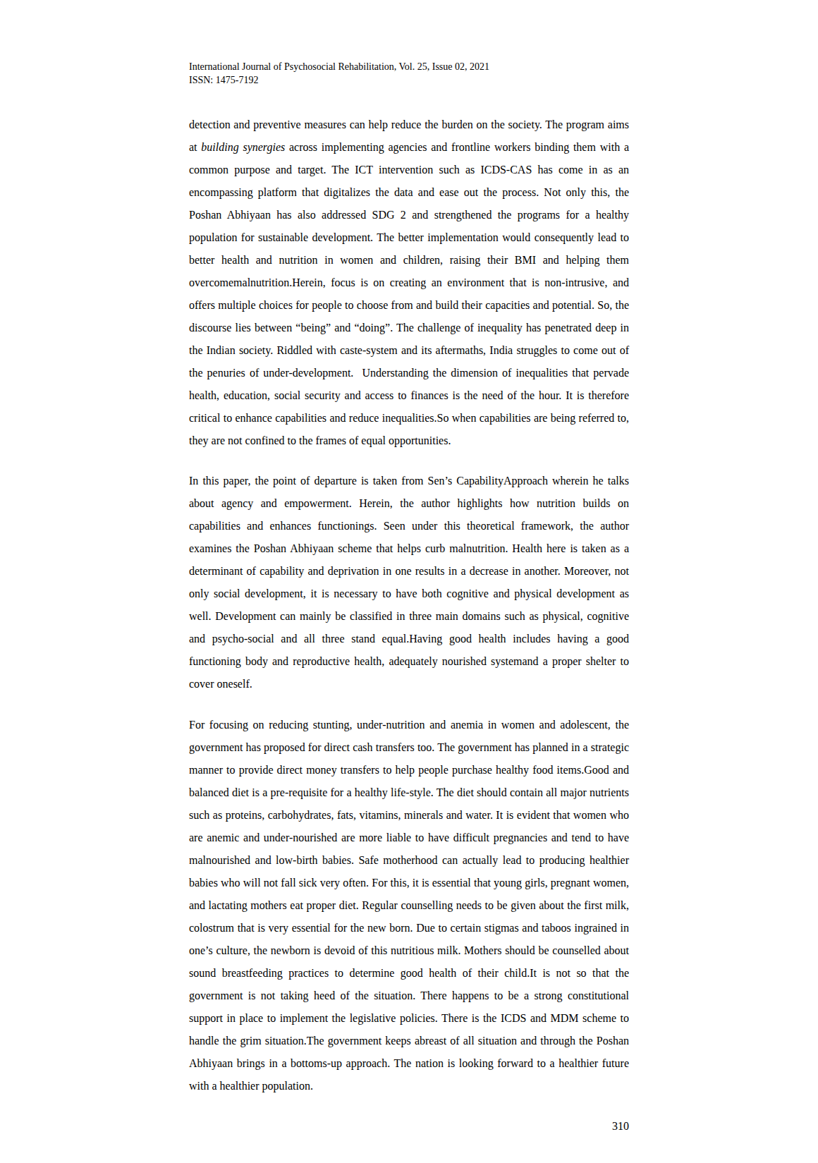International Journal of Psychosocial Rehabilitation, Vol. 25, Issue 02, 2021 ISSN: 1475-7192
detection and preventive measures can help reduce the burden on the society. The program aims at building synergies across implementing agencies and frontline workers binding them with a common purpose and target. The ICT intervention such as ICDS-CAS has come in as an encompassing platform that digitalizes the data and ease out the process. Not only this, the Poshan Abhiyaan has also addressed SDG 2 and strengthened the programs for a healthy population for sustainable development. The better implementation would consequently lead to better health and nutrition in women and children, raising their BMI and helping them overcomemalnutrition.Herein, focus is on creating an environment that is non-intrusive, and offers multiple choices for people to choose from and build their capacities and potential. So, the discourse lies between “being” and “doing”. The challenge of inequality has penetrated deep in the Indian society. Riddled with caste-system and its aftermaths, India struggles to come out of the penuries of under-development. Understanding the dimension of inequalities that pervade health, education, social security and access to finances is the need of the hour. It is therefore critical to enhance capabilities and reduce inequalities.So when capabilities are being referred to, they are not confined to the frames of equal opportunities.
In this paper, the point of departure is taken from Sen’s CapabilityApproach wherein he talks about agency and empowerment. Herein, the author highlights how nutrition builds on capabilities and enhances functionings. Seen under this theoretical framework, the author examines the Poshan Abhiyaan scheme that helps curb malnutrition. Health here is taken as a determinant of capability and deprivation in one results in a decrease in another. Moreover, not only social development, it is necessary to have both cognitive and physical development as well. Development can mainly be classified in three main domains such as physical, cognitive and psycho-social and all three stand equal.Having good health includes having a good functioning body and reproductive health, adequately nourished systemand a proper shelter to cover oneself.
For focusing on reducing stunting, under-nutrition and anemia in women and adolescent, the government has proposed for direct cash transfers too. The government has planned in a strategic manner to provide direct money transfers to help people purchase healthy food items.Good and balanced diet is a pre-requisite for a healthy life-style. The diet should contain all major nutrients such as proteins, carbohydrates, fats, vitamins, minerals and water. It is evident that women who are anemic and under-nourished are more liable to have difficult pregnancies and tend to have malnourished and low-birth babies. Safe motherhood can actually lead to producing healthier babies who will not fall sick very often. For this, it is essential that young girls, pregnant women, and lactating mothers eat proper diet. Regular counselling needs to be given about the first milk, colostrum that is very essential for the new born. Due to certain stigmas and taboos ingrained in one’s culture, the newborn is devoid of this nutritious milk. Mothers should be counselled about sound breastfeeding practices to determine good health of their child.It is not so that the government is not taking heed of the situation. There happens to be a strong constitutional support in place to implement the legislative policies. There is the ICDS and MDM scheme to handle the grim situation.The government keeps abreast of all situation and through the Poshan Abhiyaan brings in a bottoms-up approach. The nation is looking forward to a healthier future with a healthier population.
310